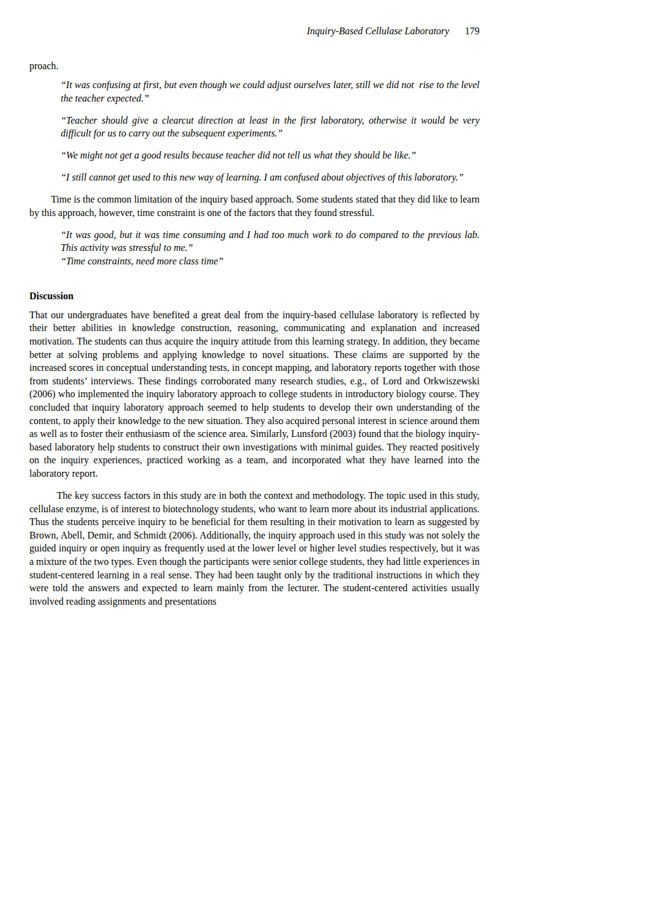Inquiry-Based Cellulase Laboratory 179
proach.
“It was confusing at first, but even though we could adjust ourselves later, still we did not rise to the level the teacher expected.”
“Teacher should give a clearcut direction at least in the first laboratory, otherwise it would be very difficult for us to carry out the subsequent experiments.”
“We might not get a good results because teacher did not tell us what they should be like.”
“I still cannot get used to this new way of learning. I am confused about objectives of this laboratory.”
Time is the common limitation of the inquiry based approach. Some students stated that they did like to learn by this approach, however, time constraint is one of the factors that they found stressful.
“It was good, but it was time consuming and I had too much work to do compared to the previous lab. This activity was stressful to me.”
“Time constraints, need more class time”
Discussion
That our undergraduates have benefited a great deal from the inquiry-based cellulase laboratory is reflected by their better abilities in knowledge construction, reasoning, communicating and explanation and increased motivation. The students can thus acquire the inquiry attitude from this learning strategy. In addition, they became better at solving problems and applying knowledge to novel situations. These claims are supported by the increased scores in conceptual understanding tests, in concept mapping, and laboratory reports together with those from students’ interviews. These findings corroborated many research studies, e.g., of Lord and Orkwiszewski (2006) who implemented the inquiry laboratory approach to college students in introductory biology course. They concluded that inquiry laboratory approach seemed to help students to develop their own understanding of the content, to apply their knowledge to the new situation. They also acquired personal interest in science around them as well as to foster their enthusiasm of the science area. Similarly, Lunsford (2003) found that the biology inquiry-based laboratory help students to construct their own investigations with minimal guides. They reacted positively on the inquiry experiences, practiced working as a team, and incorporated what they have learned into the laboratory report.
The key success factors in this study are in both the context and methodology. The topic used in this study, cellulase enzyme, is of interest to biotechnology students, who want to learn more about its industrial applications. Thus the students perceive inquiry to be beneficial for them resulting in their motivation to learn as suggested by Brown, Abell, Demir, and Schmidt (2006). Additionally, the inquiry approach used in this study was not solely the guided inquiry or open inquiry as frequently used at the lower level or higher level studies respectively, but it was a mixture of the two types. Even though the participants were senior college students, they had little experiences in student-centered learning in a real sense. They had been taught only by the traditional instructions in which they were told the answers and expected to learn mainly from the lecturer. The student-centered activities usually involved reading assignments and presentations